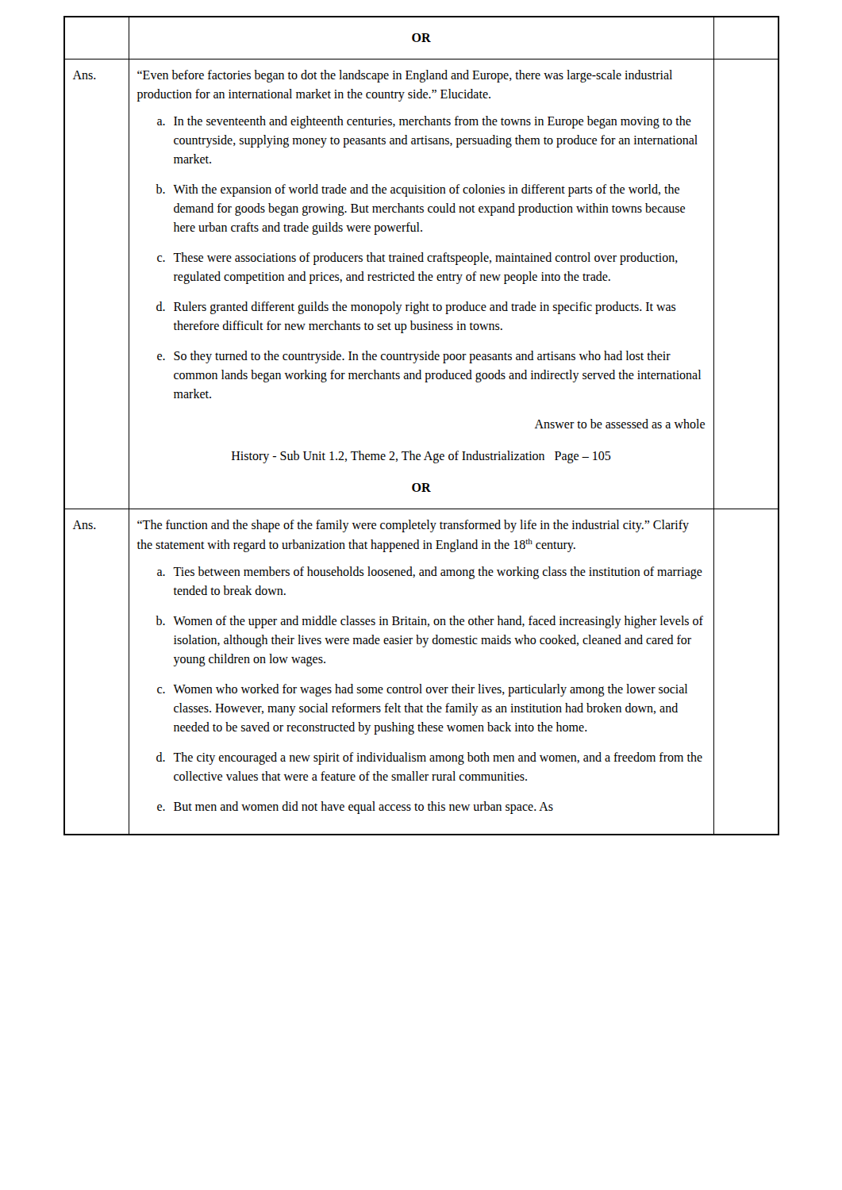| | OR | |
| Ans. | “Even before factories began to dot the landscape in England and Europe, there was large-scale industrial production for an international market in the country side.” Elucidate. In the seventeenth and eighteenth centuries, merchants from the towns in Europe began moving to the countryside, supplying money to peasants and artisans, persuading them to produce for an international market. With the expansion of world trade and the acquisition of colonies in different parts of the world, the demand for goods began growing. But merchants could not expand production within towns because here urban crafts and trade guilds were powerful. These were associations of producers that trained craftspeople, maintained control over production, regulated competition and prices, and restricted the entry of new people into the trade. Rulers granted different guilds the monopoly right to produce and trade in specific products. It was therefore difficult for new merchants to set up business in towns. So they turned to the countryside. In the countryside poor peasants and artisans who had lost their common lands began working for merchants and produced goods and indirectly served the international market. Answer to be assessed as a whole History - Sub Unit 1.2, Theme 2, The Age of Industrialization Page – 105 OR | |
| Ans. | “The function and the shape of the family were completely transformed by life in the industrial city.” Clarify the statement with regard to urbanization that happened in England in the 18 th century. Ties between members of households loosened, and among the working class the institution of marriage tended to break down. Women of the upper and middle classes in Britain, on the other hand, faced increasingly higher levels of isolation, although their lives were made easier by domestic maids who cooked, cleaned and cared for young children on low wages. Women who worked for wages had some control over their lives, particularly among the lower social classes. However, many social reformers felt that the family as an institution had broken down, and needed to be saved or reconstructed by pushing these women back into the home. The city encouraged a new spirit of individualism among both men and women, and a freedom from the collective values that were a feature of the smaller rural communities. But men and women did not have equal access to this new urban space. As | |